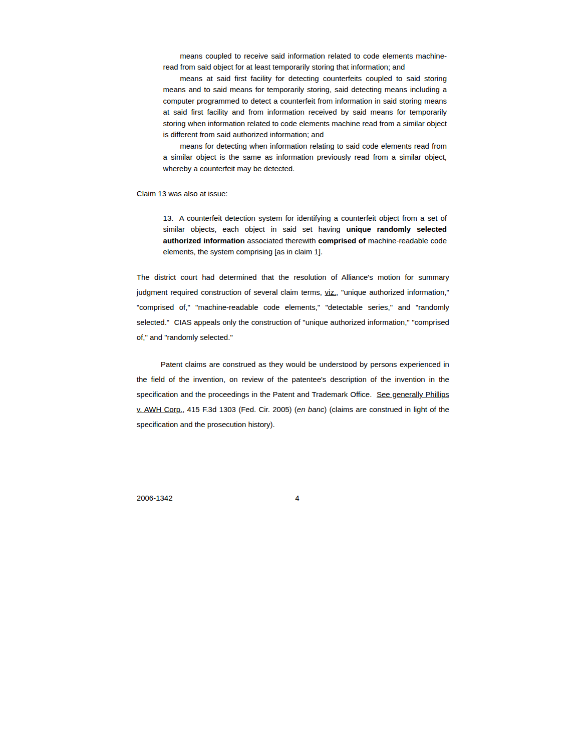means coupled to receive said information related to code elements machine-read from said object for at least temporarily storing that information; and
means at said first facility for detecting counterfeits coupled to said storing means and to said means for temporarily storing, said detecting means including a computer programmed to detect a counterfeit from information in said storing means at said first facility and from information received by said means for temporarily storing when information related to code elements machine read from a similar object is different from said authorized information; and
means for detecting when information relating to said code elements read from a similar object is the same as information previously read from a similar object, whereby a counterfeit may be detected.
Claim 13 was also at issue:
13. A counterfeit detection system for identifying a counterfeit object from a set of similar objects, each object in said set having unique randomly selected authorized information associated therewith comprised of machine-readable code elements, the system comprising [as in claim 1].
The district court had determined that the resolution of Alliance's motion for summary judgment required construction of several claim terms, viz., "unique authorized information," "comprised of," "machine-readable code elements," "detectable series," and "randomly selected." CIAS appeals only the construction of "unique authorized information," "comprised of," and "randomly selected."
Patent claims are construed as they would be understood by persons experienced in the field of the invention, on review of the patentee's description of the invention in the specification and the proceedings in the Patent and Trademark Office. See generally Phillips v. AWH Corp., 415 F.3d 1303 (Fed. Cir. 2005) (en banc) (claims are construed in light of the specification and the prosecution history).
2006-13424